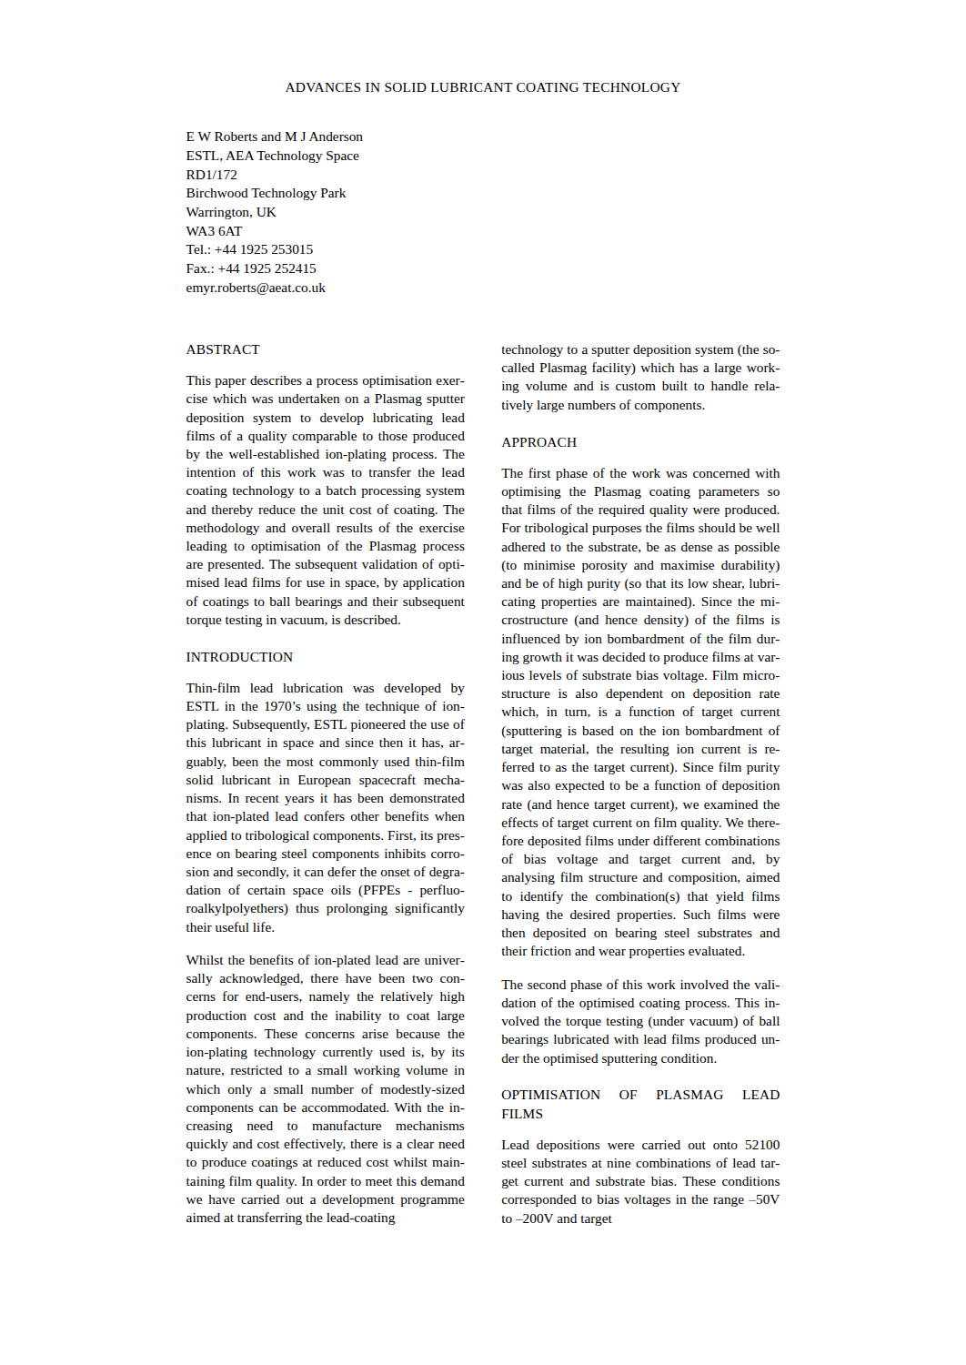ADVANCES IN SOLID LUBRICANT COATING TECHNOLOGY
E W Roberts and M J Anderson
ESTL, AEA Technology Space
RD1/172
Birchwood Technology Park
Warrington, UK
WA3 6AT
Tel.: +44 1925 253015
Fax.: +44 1925 252415
emyr.roberts@aeat.co.uk
Abstract
This paper describes a process optimisation exercise which was undertaken on a Plasmag sputter deposition system to develop lubricating lead films of a quality comparable to those produced by the well-established ion-plating process. The intention of this work was to transfer the lead coating technology to a batch processing system and thereby reduce the unit cost of coating. The methodology and overall results of the exercise leading to optimisation of the Plasmag process are presented. The subsequent validation of optimised lead films for use in space, by application of coatings to ball bearings and their subsequent torque testing in vacuum, is described.
Introduction
Thin-film lead lubrication was developed by ESTL in the 1970’s using the technique of ion-plating. Subsequently, ESTL pioneered the use of this lubricant in space and since then it has, arguably, been the most commonly used thin-film solid lubricant in European spacecraft mechanisms. In recent years it has been demonstrated that ion-plated lead confers other benefits when applied to tribological components. First, its presence on bearing steel components inhibits corrosion and secondly, it can defer the onset of degradation of certain space oils (PFPEs - perfluoroalkylpolyethers) thus prolonging significantly their useful life.
Whilst the benefits of ion-plated lead are universally acknowledged, there have been two concerns for end-users, namely the relatively high production cost and the inability to coat large components. These concerns arise because the ion-plating technology currently used is, by its nature, restricted to a small working volume in which only a small number of modestly-sized components can be accommodated. With the increasing need to manufacture mechanisms quickly and cost effectively, there is a clear need to produce coatings at reduced cost whilst maintaining film quality. In order to meet this demand we have carried out a development programme aimed at transferring the lead-coating
technology to a sputter deposition system (the so-called Plasmag facility) which has a large working volume and is custom built to handle relatively large numbers of components.
Approach
The first phase of the work was concerned with optimising the Plasmag coating parameters so that films of the required quality were produced. For tribological purposes the films should be well adhered to the substrate, be as dense as possible (to minimise porosity and maximise durability) and be of high purity (so that its low shear, lubricating properties are maintained). Since the microstructure (and hence density) of the films is influenced by ion bombardment of the film during growth it was decided to produce films at various levels of substrate bias voltage. Film microstructure is also dependent on deposition rate which, in turn, is a function of target current (sputtering is based on the ion bombardment of target material, the resulting ion current is referred to as the target current). Since film purity was also expected to be a function of deposition rate (and hence target current), we examined the effects of target current on film quality. We therefore deposited films under different combinations of bias voltage and target current and, by analysing film structure and composition, aimed to identify the combination(s) that yield films having the desired properties. Such films were then deposited on bearing steel substrates and their friction and wear properties evaluated.
The second phase of this work involved the validation of the optimised coating process. This involved the torque testing (under vacuum) of ball bearings lubricated with lead films produced under the optimised sputtering condition.
Optimisation of Plasmag Lead Films
Lead depositions were carried out onto 52100 steel substrates at nine combinations of lead target current and substrate bias. These conditions corresponded to bias voltages in the range –50V to –200V and target